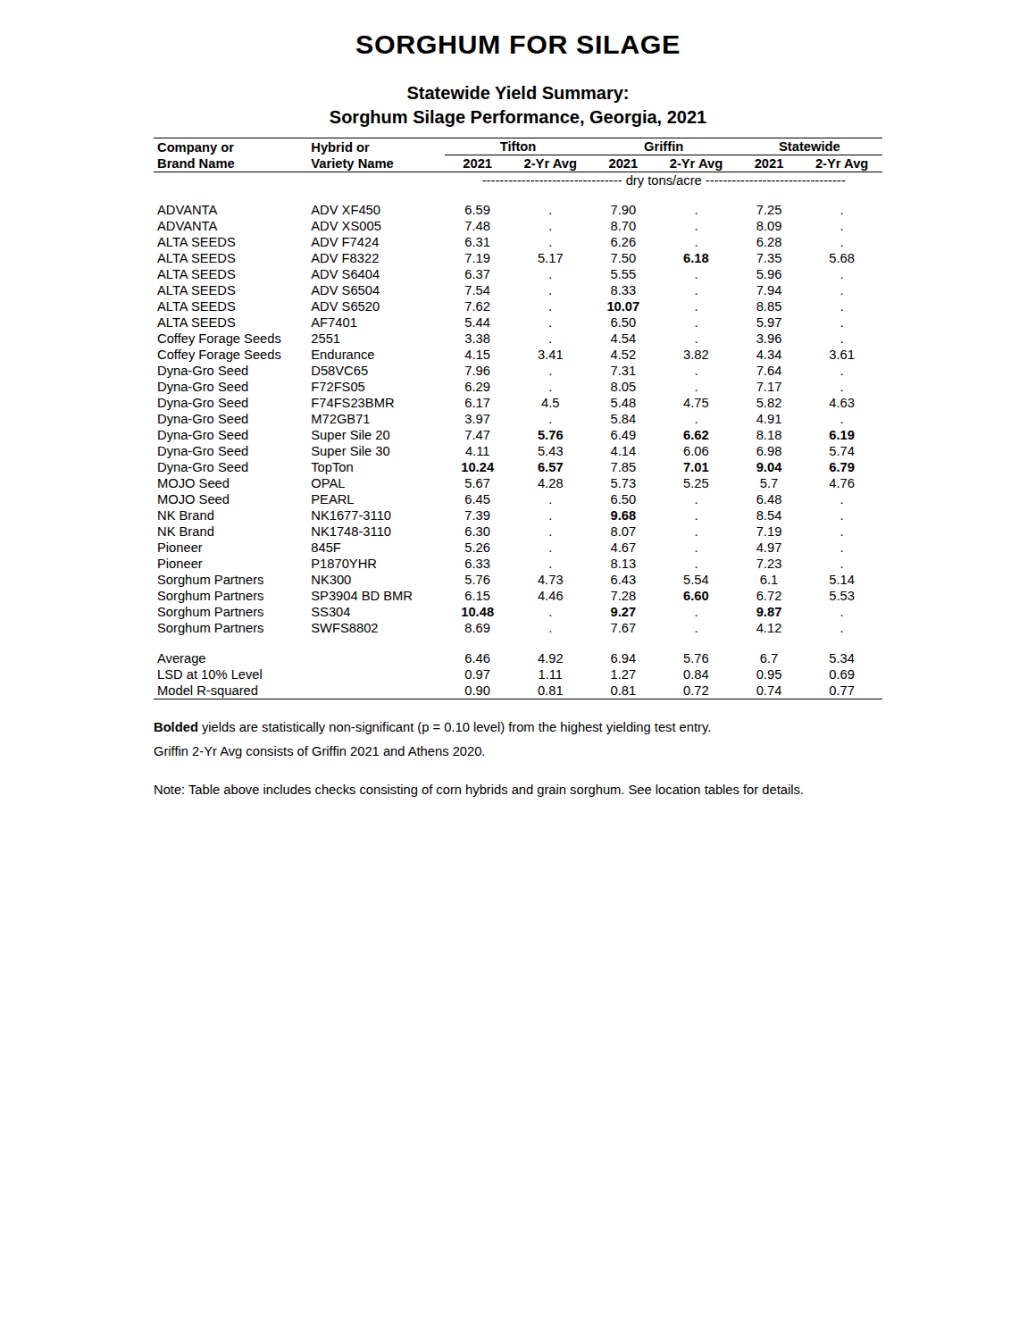SORGHUM FOR SILAGE
Statewide Yield Summary:
Sorghum Silage Performance, Georgia, 2021
| Company or | Hybrid or | Tifton | Griffin | Statewide |
| --- | --- | --- | --- | --- |
| Brand Name | Variety Name | 2021 | 2-Yr Avg | 2021 | 2-Yr Avg | 2021 | 2-Yr Avg |
| | | -------------------------------- dry tons/acre -------------------------------- |
| ADVANTA | ADV XF450 | 6.59 | . | 7.90 | . | 7.25 | . |
| ADVANTA | ADV XS005 | 7.48 | . | 8.70 | . | 8.09 | . |
| ALTA SEEDS | ADV F7424 | 6.31 | . | 6.26 | . | 6.28 | . |
| ALTA SEEDS | ADV F8322 | 7.19 | 5.17 | 7.50 | 6.18 | 7.35 | 5.68 |
| ALTA SEEDS | ADV S6404 | 6.37 | . | 5.55 | . | 5.96 | . |
| ALTA SEEDS | ADV S6504 | 7.54 | . | 8.33 | . | 7.94 | . |
| ALTA SEEDS | ADV S6520 | 7.62 | . | 10.07 | . | 8.85 | . |
| ALTA SEEDS | AF7401 | 5.44 | . | 6.50 | . | 5.97 | . |
| Coffey Forage Seeds | 2551 | 3.38 | . | 4.54 | . | 3.96 | . |
| Coffey Forage Seeds | Endurance | 4.15 | 3.41 | 4.52 | 3.82 | 4.34 | 3.61 |
| Dyna-Gro Seed | D58VC65 | 7.96 | . | 7.31 | . | 7.64 | . |
| Dyna-Gro Seed | F72FS05 | 6.29 | . | 8.05 | . | 7.17 | . |
| Dyna-Gro Seed | F74FS23BMR | 6.17 | 4.5 | 5.48 | 4.75 | 5.82 | 4.63 |
| Dyna-Gro Seed | M72GB71 | 3.97 | . | 5.84 | . | 4.91 | . |
| Dyna-Gro Seed | Super Sile 20 | 7.47 | 5.76 | 6.49 | 6.62 | 8.18 | 6.19 |
| Dyna-Gro Seed | Super Sile 30 | 4.11 | 5.43 | 4.14 | 6.06 | 6.98 | 5.74 |
| Dyna-Gro Seed | TopTon | 10.24 | 6.57 | 7.85 | 7.01 | 9.04 | 6.79 |
| MOJO Seed | OPAL | 5.67 | 4.28 | 5.73 | 5.25 | 5.7 | 4.76 |
| MOJO Seed | PEARL | 6.45 | . | 6.50 | . | 6.48 | . |
| NK Brand | NK1677-3110 | 7.39 | . | 9.68 | . | 8.54 | . |
| NK Brand | NK1748-3110 | 6.30 | . | 8.07 | . | 7.19 | . |
| Pioneer | 845F | 5.26 | . | 4.67 | . | 4.97 | . |
| Pioneer | P1870YHR | 6.33 | . | 8.13 | . | 7.23 | . |
| Sorghum Partners | NK300 | 5.76 | 4.73 | 6.43 | 5.54 | 6.1 | 5.14 |
| Sorghum Partners | SP3904 BD BMR | 6.15 | 4.46 | 7.28 | 6.60 | 6.72 | 5.53 |
| Sorghum Partners | SS304 | 10.48 | . | 9.27 | . | 9.87 | . |
| Sorghum Partners | SWFS8802 | 8.69 | . | 7.67 | . | 4.12 | . |
| Average | | 6.46 | 4.92 | 6.94 | 5.76 | 6.7 | 5.34 |
| LSD at 10% Level | | 0.97 | 1.11 | 1.27 | 0.84 | 0.95 | 0.69 |
| Model R-squared | | 0.90 | 0.81 | 0.81 | 0.72 | 0.74 | 0.77 |
Bolded yields are statistically non-significant (p = 0.10 level) from the highest yielding test entry.
Griffin 2-Yr Avg consists of Griffin 2021 and Athens 2020.
Note: Table above includes checks consisting of corn hybrids and grain sorghum. See location tables for details.